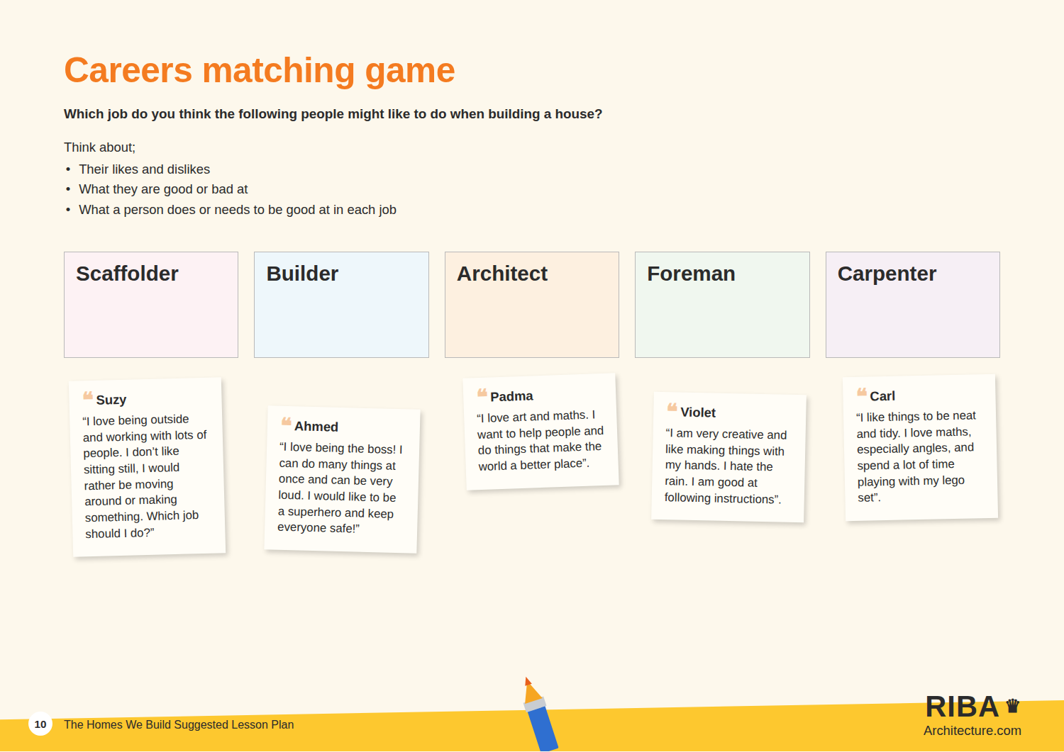Careers matching game
Which job do you think the following people might like to do when building a house?
Think about;
Their likes and dislikes
What they are good or bad at
What a person does or needs to be good at in each job
Scaffolder
Builder
Architect
Foreman
Carpenter
❝Suzy
“I love being outside and working with lots of people. I don’t like sitting still, I would rather be moving around or making something. Which job should I do?”
❝Ahmed
“I love being the boss! I can do many things at once and can be very loud. I would like to be a superhero and keep everyone safe!”
❝Padma
“I love art and maths. I want to help people and do things that make the world a better place”.
❝Violet
“I am very creative and like making things with my hands. I hate the rain. I am good at following instructions”.
❝Carl
“I like things to be neat and tidy. I love maths, especially angles, and spend a lot of time playing with my lego set”.
10
The Homes We Build Suggested Lesson Plan
RIBA♛
Architecture.com